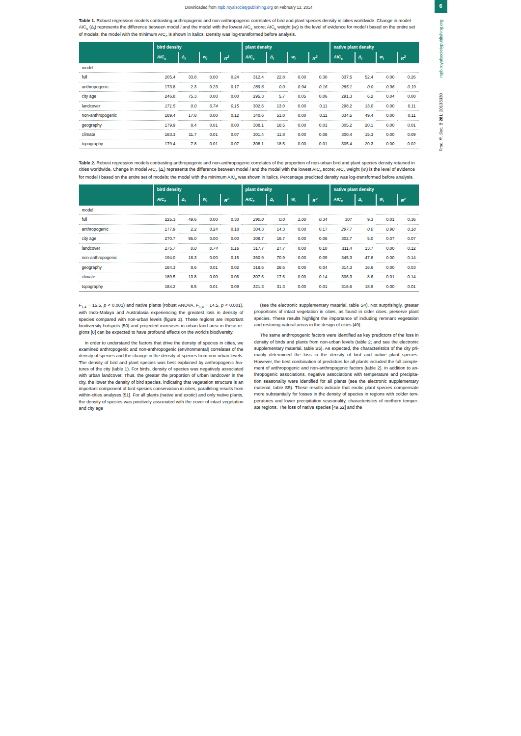Downloaded from rspb.royalsocietypublishing.org on February 12, 2014
6
rspb.royalsocietypublishing.org
Proc. R. Soc. B 281: 20133330
Table 1. Robust regression models contrasting anthropogenic and non-anthropogenic correlates of bird and plant species density in cities worldwide. Change in model AICc (Δi) represents the difference between model i and the model with the lowest AICc score; AICc weight (wi) is the level of evidence for model i based on the entire set of models; the model with the minimum AICc is shown in italics. Density was log-transformed before analysis.
| | bird density | plant density | native plant density |
| --- | --- | --- | --- |
| AIC c | Δ i | w i | R 2 | AIC c | Δ i | w i | R 2 | AIC c | Δ i | w i | R 2 |
| model | |
| full | 205.4 | 33.8 | 0.00 | 0.24 | 312.4 | 22.8 | 0.00 | 0.30 | 337.5 | 52.4 | 0.00 | 0.26 |
| anthropogenic | 173.8 | 2.3 | 0.23 | 0.17 | 289.6 | 0.0 | 0.94 | 0.16 | 285.1 | 0.0 | 0.96 | 0.19 |
| city age | 246.8 | 75.3 | 0.00 | 0.00 | 295.3 | 5.7 | 0.05 | 0.06 | 291.3 | 6.2 | 0.04 | 0.08 |
| landcover | 171.5 | 0.0 | 0.74 | 0.15 | 302.6 | 13.0 | 0.00 | 0.11 | 298.2 | 13.0 | 0.00 | 0.11 |
| non-anthropogenic | 189.4 | 17.8 | 0.00 | 0.12 | 340.6 | 51.0 | 0.00 | 0.11 | 334.5 | 49.4 | 0.00 | 0.11 |
| geography | 179.9 | 8.4 | 0.01 | 0.00 | 308.1 | 18.5 | 0.00 | 0.01 | 305.2 | 20.1 | 0.00 | 0.01 |
| climate | 183.3 | 11.7 | 0.01 | 0.07 | 301.4 | 11.8 | 0.00 | 0.08 | 300.4 | 15.3 | 0.00 | 0.09 |
| topography | 179.4 | 7.8 | 0.01 | 0.07 | 308.1 | 18.5 | 0.00 | 0.01 | 305.4 | 20.3 | 0.00 | 0.02 |
Table 2. Robust regression models contrasting anthropogenic and non-anthropogenic correlates of the proportion of non-urban bird and plant species density retained in cities worldwide. Change in model AICc (Δi) represents the difference between model i and the model with the lowest AICc score; AICc weight (wi) is the level of evidence for model i based on the entire set of models; the model with the minimum AICc was shown in italics. Percentage predicted density was log-transformed before analysis.
| | bird density | plant density | native plant density |
| --- | --- | --- | --- |
| AIC c | Δ i | w i | R 2 | AIC c | Δ i | w i | R 2 | AIC c | Δ i | w i | R 2 |
| model | |
| full | 225.3 | 49.6 | 0.00 | 0.30 | 290.0 | 0.0 | 1.00 | 0.34 | 307 | 9.3 | 0.01 | 0.36 |
| anthropogenic | 177.9 | 2.2 | 0.24 | 0.18 | 304.3 | 14.3 | 0.00 | 0.17 | 297.7 | 0.0 | 0.90 | 0.18 |
| city age | 270.7 | 95.0 | 0.00 | 0.00 | 308.7 | 18.7 | 0.00 | 0.06 | 302.7 | 5.0 | 0.07 | 0.07 |
| landcover | 175.7 | 0.0 | 0.74 | 0.16 | 317.7 | 27.7 | 0.00 | 0.10 | 311.4 | 13.7 | 0.00 | 0.12 |
| non-anthropogenic | 194.0 | 18.3 | 0.00 | 0.15 | 360.9 | 70.9 | 0.00 | 0.09 | 345.3 | 47.6 | 0.00 | 0.14 |
| geography | 184.3 | 8.6 | 0.01 | 0.02 | 318.6 | 28.6 | 0.00 | 0.04 | 314.3 | 16.6 | 0.00 | 0.03 |
| climate | 189.5 | 13.8 | 0.00 | 0.06 | 307.6 | 17.6 | 0.00 | 0.14 | 306.3 | 8.6 | 0.01 | 0.14 |
| topography | 184.2 | 8.5 | 0.01 | 0.09 | 321.3 | 31.3 | 0.00 | 0.01 | 316.6 | 18.9 | 0.00 | 0.01 |
F1,4 = 15.5, p < 0.001) and native plants (robust ANOVA, F1,4 = 14.5, p < 0.001), with Indo-Malaya and Australasia experiencing the greatest loss in density of species compared with non-urban levels (figure 2). These regions are important biodiversity hotspots [50] and projected increases in urban land area in these regions [8] can be expected to have profound effects on the world's biodiversity.
In order to understand the factors that drive the density of species in cities, we examined anthropogenic and non-anthropogenic (environmental) correlates of the density of species and the change in the density of species from non-urban levels. The density of bird and plant species was best explained by anthropogenic features of the city (table 1). For birds, density of species was negatively associated with urban landcover. Thus, the greater the proportion of urban landcover in the city, the lower the density of bird species, indicating that vegetation structure is an important component of bird species conservation in cities, paralleling results from within-cities analyses [51]. For all plants (native and exotic) and only native plants, the density of species was positively associated with the cover of intact vegetation and city age
(see the electronic supplementary material, table S4). Not surprisingly, greater proportions of intact vegetation in cities, as found in older cities, preserve plant species. These results highlight the importance of including remnant vegetation and restoring natural areas in the design of cities [49].
The same anthropogenic factors were identified as key predictors of the loss in density of birds and plants from non-urban levels (table 2; and see the electronic supplementary material, table S5). As expected, the characteristics of the city primarily determined the loss in the density of bird and native plant species. However, the best combination of predictors for all plants included the full complement of anthropogenic and non-anthropogenic factors (table 2). In addition to anthropogenic associations, negative associations with temperature and precipitation seasonality were identified for all plants (see the electronic supplementary material, table S5). These results indicate that exotic plant species compensate more substantially for losses in the density of species in regions with colder temperatures and lower precipitation seasonality, characteristics of northern temperate regions. The loss of native species [49,52] and the